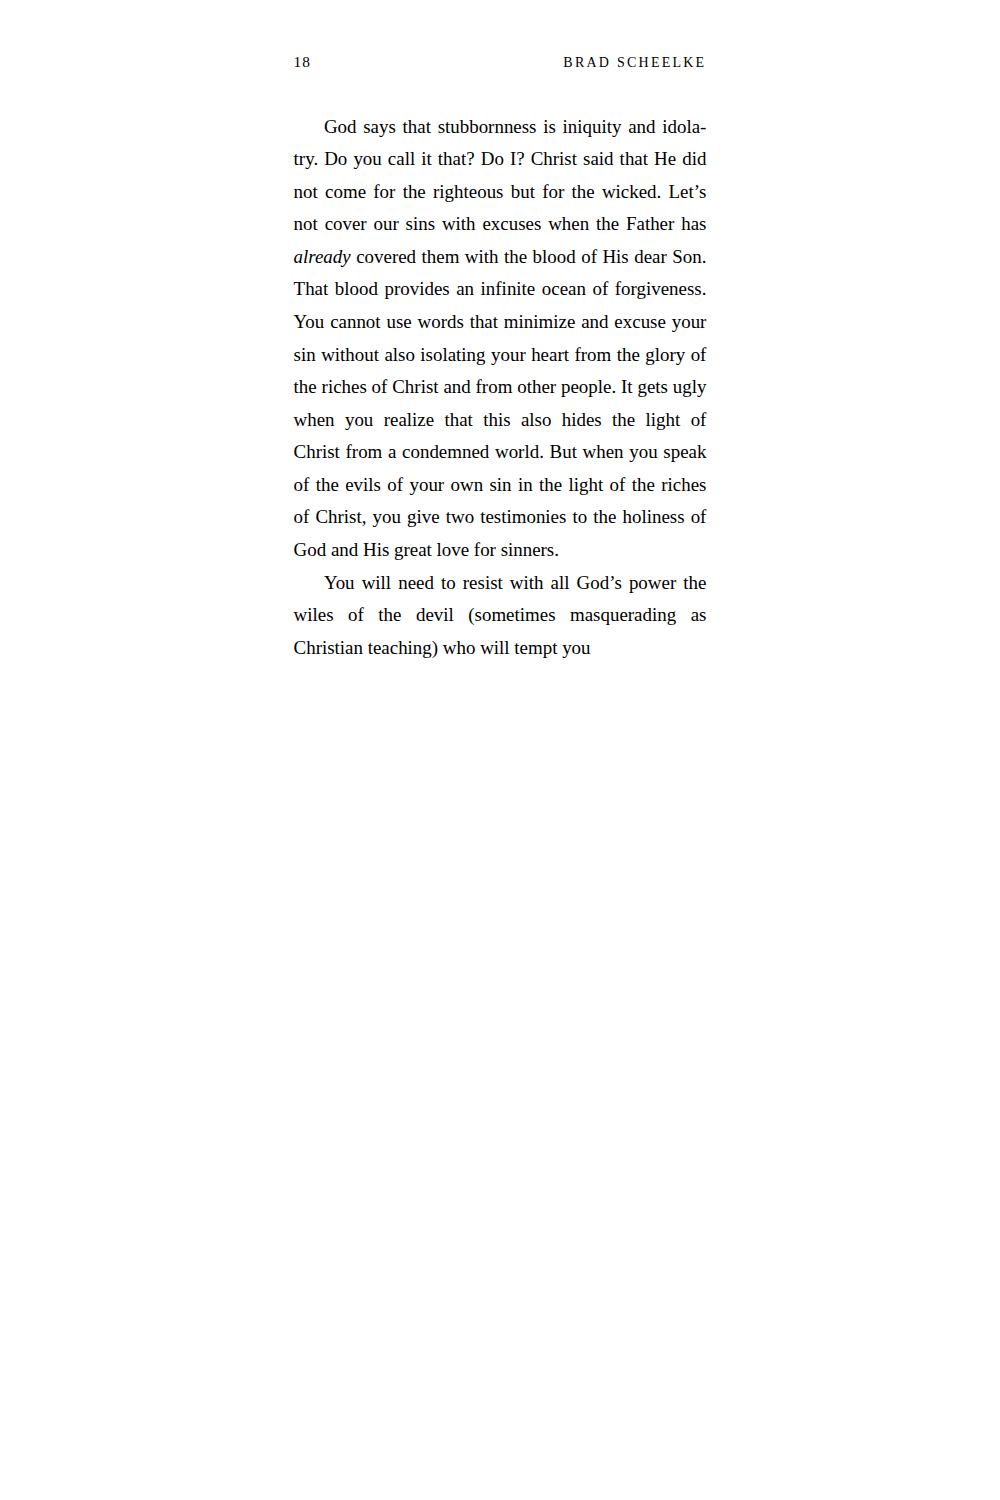18 Brad Scheelke
God says that stubbornness is iniquity and idolatry. Do you call it that? Do I? Christ said that He did not come for the righteous but for the wicked. Let’s not cover our sins with excuses when the Father has already covered them with the blood of His dear Son. That blood provides an infinite ocean of forgiveness. You cannot use words that minimize and excuse your sin without also isolating your heart from the glory of the riches of Christ and from other people. It gets ugly when you realize that this also hides the light of Christ from a condemned world. But when you speak of the evils of your own sin in the light of the riches of Christ, you give two testimonies to the holiness of God and His great love for sinners.
You will need to resist with all God’s power the wiles of the devil (sometimes masquerading as Christian teaching) who will tempt you